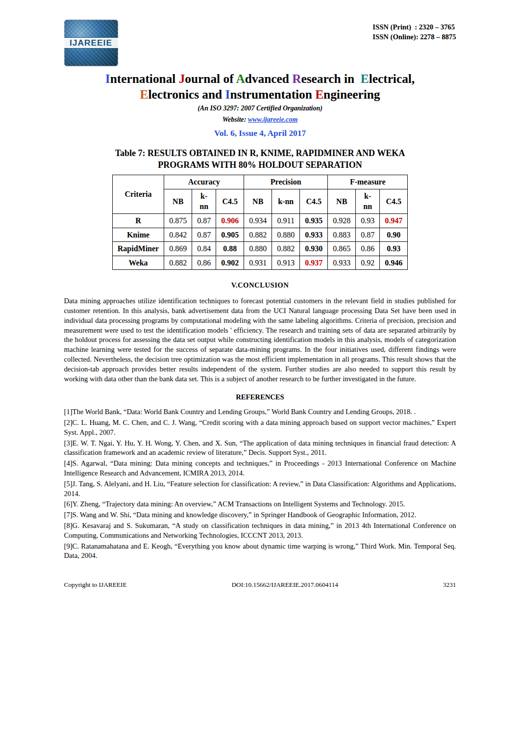IJAREEIE
ISSN (Print) : 2320 – 3765
ISSN (Online): 2278 – 8875
International Journal of Advanced Research in Electrical,
Electronics and Instrumentation Engineering
(An ISO 3297: 2007 Certified Organization)
Website: www.ijareeie.com
Vol. 6, Issue 4, April 2017
Table 7: RESULTS OBTAINED IN R, KNIME, RAPIDMINER AND WEKA
PROGRAMS WITH 80% HOLDOUT SEPARATION
| Criteria | Accuracy | Precision | F-measure |
| --- | --- | --- | --- |
| NB | k- nn | C4.5 | NB | k-nn | C4.5 | NB | k- nn | C4.5 |
| R | 0.875 | 0.87 | 0.906 | 0.934 | 0.911 | 0.935 | 0.928 | 0.93 | 0.947 |
| Knime | 0.842 | 0.87 | 0.905 | 0.882 | 0.880 | 0.933 | 0.883 | 0.87 | 0.90 |
| RapidMiner | 0.869 | 0.84 | 0.88 | 0.880 | 0.882 | 0.930 | 0.865 | 0.86 | 0.93 |
| Weka | 0.882 | 0.86 | 0.902 | 0.931 | 0.913 | 0.937 | 0.933 | 0.92 | 0.946 |
V.CONCLUSION
Data mining approaches utilize identification techniques to forecast potential customers in the relevant field in studies published for customer retention. In this analysis, bank advertisement data from the UCI Natural language processing Data Set have been used in individual data processing programs by computational modeling with the same labeling algorithms. Criteria of precision, precision and measurement were used to test the identification models ' efficiency. The research and training sets of data are separated arbitrarily by the holdout process for assessing the data set output while constructing identification models in this analysis, models of categorization machine learning were tested for the success of separate data-mining programs. In the four initiatives used, different findings were collected. Nevertheless, the decision tree optimization was the most efficient implementation in all programs. This result shows that the decision-tab approach provides better results independent of the system. Further studies are also needed to support this result by working with data other than the bank data set. This is a subject of another research to be further investigated in the future.
REFERENCES
[1]The World Bank, “Data: World Bank Country and Lending Groups,” World Bank Country and Lending Groups, 2018. .
[2]C. L. Huang, M. C. Chen, and C. J. Wang, “Credit scoring with a data mining approach based on support vector machines,” Expert Syst. Appl., 2007.
[3]E. W. T. Ngai, Y. Hu, Y. H. Wong, Y. Chen, and X. Sun, “The application of data mining techniques in financial fraud detection: A classification framework and an academic review of literature,” Decis. Support Syst., 2011.
[4]S. Agarwal, “Data mining: Data mining concepts and techniques,” in Proceedings - 2013 International Conference on Machine Intelligence Research and Advancement, ICMIRA 2013, 2014.
[5]J. Tang, S. Alelyani, and H. Liu, “Feature selection for classification: A review,” in Data Classification: Algorithms and Applications, 2014.
[6]Y. Zheng, “Trajectory data mining: An overview,” ACM Transactions on Intelligent Systems and Technology. 2015.
[7]S. Wang and W. Shi, “Data mining and knowledge discovery,” in Springer Handbook of Geographic Information, 2012.
[8]G. Kesavaraj and S. Sukumaran, “A study on classification techniques in data mining,” in 2013 4th International Conference on Computing, Communications and Networking Technologies, ICCCNT 2013, 2013.
[9]C. Ratanamahatana and E. Keogh, “Everything you know about dynamic time warping is wrong,” Third Work. Min. Temporal Seq. Data, 2004.
Copyright to IJAREEIE
DOI:10.15662/IJAREEIE.2017.0604114
3231